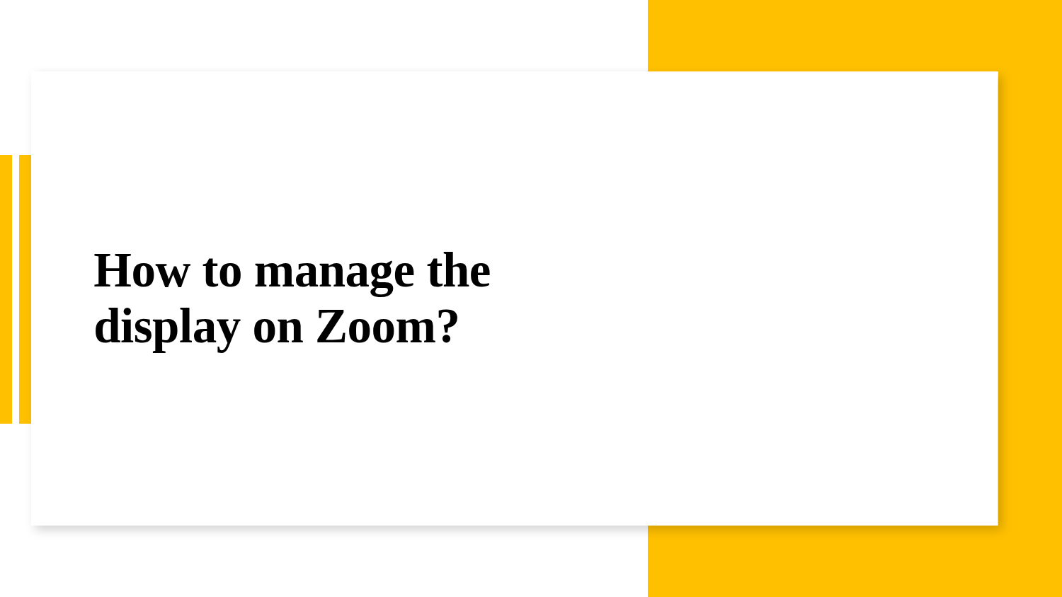How to manage the display on Zoom?